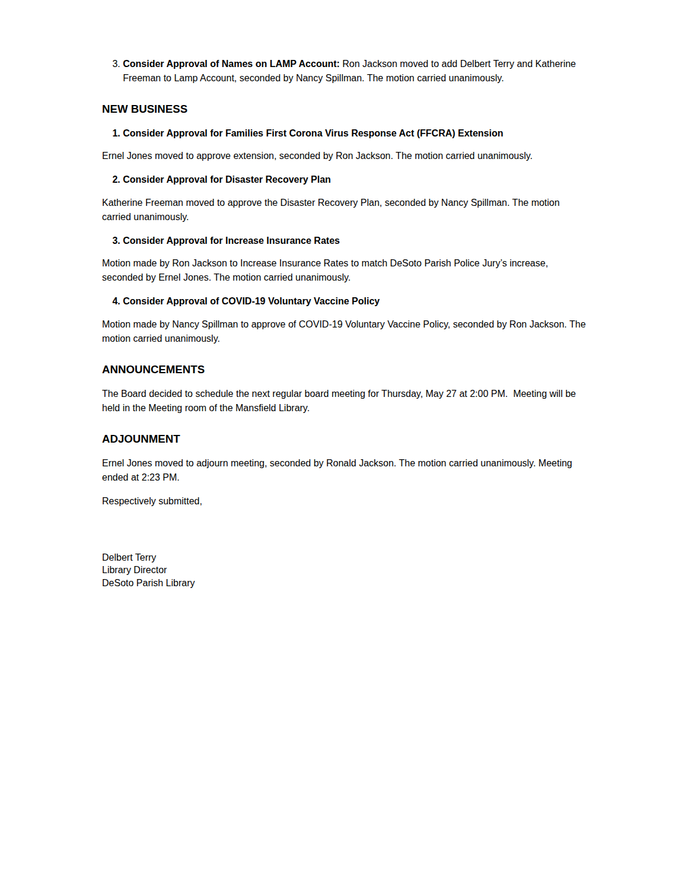Consider Approval of Names on LAMP Account: Ron Jackson moved to add Delbert Terry and Katherine Freeman to Lamp Account, seconded by Nancy Spillman. The motion carried unanimously.
NEW BUSINESS
Consider Approval for Families First Corona Virus Response Act (FFCRA) Extension
Ernel Jones moved to approve extension, seconded by Ron Jackson. The motion carried unanimously.
Consider Approval for Disaster Recovery Plan
Katherine Freeman moved to approve the Disaster Recovery Plan, seconded by Nancy Spillman. The motion carried unanimously.
Consider Approval for Increase Insurance Rates
Motion made by Ron Jackson to Increase Insurance Rates to match DeSoto Parish Police Jury’s increase, seconded by Ernel Jones. The motion carried unanimously.
Consider Approval of COVID-19 Voluntary Vaccine Policy
Motion made by Nancy Spillman to approve of COVID-19 Voluntary Vaccine Policy, seconded by Ron Jackson. The motion carried unanimously.
ANNOUNCEMENTS
The Board decided to schedule the next regular board meeting for Thursday, May 27 at 2:00 PM. Meeting will be held in the Meeting room of the Mansfield Library.
ADJOUNMENT
Ernel Jones moved to adjourn meeting, seconded by Ronald Jackson. The motion carried unanimously. Meeting ended at 2:23 PM.
Respectively submitted,
Delbert Terry
Library Director
DeSoto Parish Library